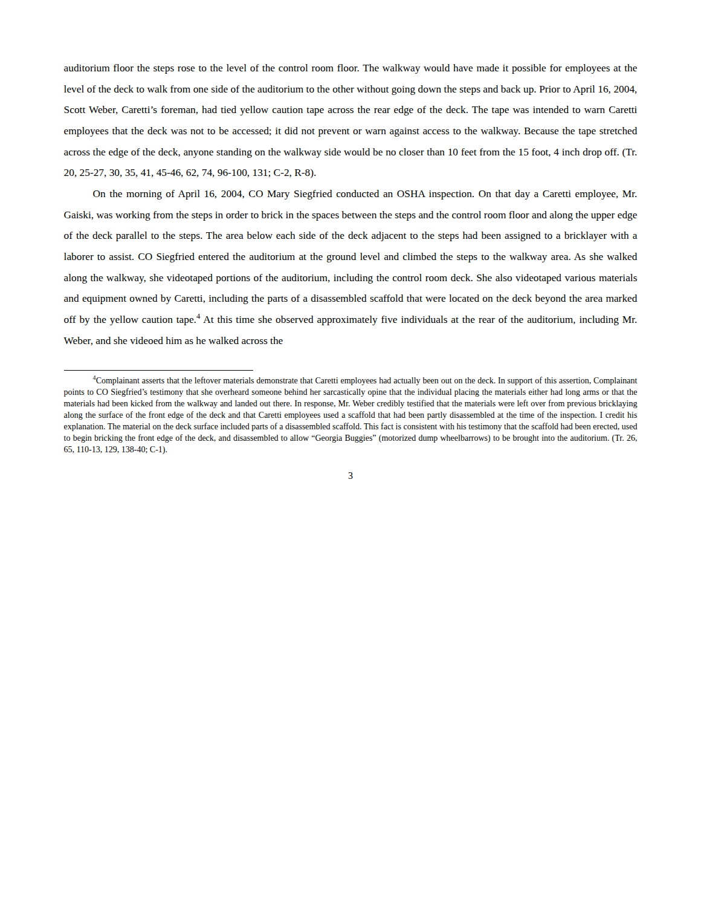auditorium floor the steps rose to the level of the control room floor. The walkway would have made it possible for employees at the level of the deck to walk from one side of the auditorium to the other without going down the steps and back up. Prior to April 16, 2004, Scott Weber, Caretti’s foreman, had tied yellow caution tape across the rear edge of the deck. The tape was intended to warn Caretti employees that the deck was not to be accessed; it did not prevent or warn against access to the walkway. Because the tape stretched across the edge of the deck, anyone standing on the walkway side would be no closer than 10 feet from the 15 foot, 4 inch drop off. (Tr. 20, 25-27, 30, 35, 41, 45-46, 62, 74, 96-100, 131; C-2, R-8).
On the morning of April 16, 2004, CO Mary Siegfried conducted an OSHA inspection. On that day a Caretti employee, Mr. Gaiski, was working from the steps in order to brick in the spaces between the steps and the control room floor and along the upper edge of the deck parallel to the steps. The area below each side of the deck adjacent to the steps had been assigned to a bricklayer with a laborer to assist. CO Siegfried entered the auditorium at the ground level and climbed the steps to the walkway area. As she walked along the walkway, she videotaped portions of the auditorium, including the control room deck. She also videotaped various materials and equipment owned by Caretti, including the parts of a disassembled scaffold that were located on the deck beyond the area marked off by the yellow caution tape.4 At this time she observed approximately five individuals at the rear of the auditorium, including Mr. Weber, and she videoed him as he walked across the
4Complainant asserts that the leftover materials demonstrate that Caretti employees had actually been out on the deck. In support of this assertion, Complainant points to CO Siegfried’s testimony that she overheard someone behind her sarcastically opine that the individual placing the materials either had long arms or that the materials had been kicked from the walkway and landed out there. In response, Mr. Weber credibly testified that the materials were left over from previous bricklaying along the surface of the front edge of the deck and that Caretti employees used a scaffold that had been partly disassembled at the time of the inspection. I credit his explanation. The material on the deck surface included parts of a disassembled scaffold. This fact is consistent with his testimony that the scaffold had been erected, used to begin bricking the front edge of the deck, and disassembled to allow “Georgia Buggies” (motorized dump wheelbarrows) to be brought into the auditorium. (Tr. 26, 65, 110-13, 129, 138-40; C-1).
3